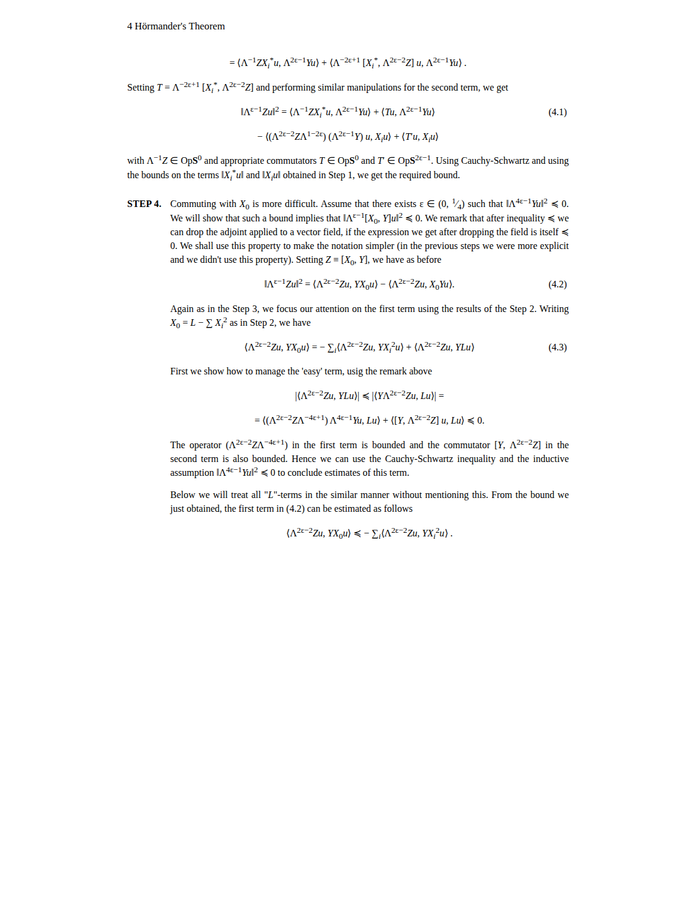4 Hörmander's Theorem
= ⟨Λ−1ZXi*u, Λ2ε−1Yu⟩ + ⟨Λ−2ε+1 [Xi*, Λ2ε−2Z] u, Λ2ε−1Yu⟩ .
Setting T = Λ−2ε+1 [Xi*, Λ2ε−2Z] and performing similar manipulations for the second term, we get
(4.1) ‖Λε−1Zu‖2 = ⟨Λ−1ZXi*u, Λ2ε−1Yu⟩ + ⟨Tu, Λ2ε−1Yu⟩
− ⟨(Λ2ε−2ZΛ1−2ε) (Λ2ε−1Y) u, Xiu⟩ + ⟨T′u, Xiu⟩
with Λ−1Z ∈ Op S0 and appropriate commutators T ∈ Op S0 and T′ ∈ Op S2ε−1. Using Cauchy-Schwartz and using the bounds on the terms ‖Xi*u‖ and ‖Xiu‖ obtained in Step 1, we get the required bound.
STEP 4.
Commuting with X0 is more difficult. Assume that there exists ε ∈ (0, 1⁄4) such that ‖Λ4ε−1Yu‖2 ≼ 0. We will show that such a bound implies that ‖Λε−1[X0, Y]u‖2 ≼ 0. We remark that after inequality ≼ we can drop the adjoint applied to a vector field, if the expression we get after dropping the field is itself ≼ 0. We shall use this property to make the notation simpler (in the previous steps we were more explicit and we didn't use this property). Setting Z ≡ [X0, Y], we have as before
(4.2) ‖Λε−1Zu‖2 = ⟨Λ2ε−2Zu, YX0u⟩ − ⟨Λ2ε−2Zu, X0Yu⟩.
Again as in the Step 3, we focus our attention on the first term using the results of the Step 2. Writing X0 = L − ∑ Xi2 as in Step 2, we have
(4.3) ⟨Λ2ε−2Zu, YX0u⟩ = − ∑i⟨Λ2ε−2Zu, YXi2u⟩ + ⟨Λ2ε−2Zu, YLu⟩
First we show how to manage the 'easy' term, usig the remark above
|⟨Λ2ε−2Zu, YLu⟩| ≼ |⟨YΛ2ε−2Zu, Lu⟩| =
= ⟨(Λ2ε−2ZΛ−4ε+1) Λ4ε−1Yu, Lu⟩ + ⟨[Y, Λ2ε−2Z] u, Lu⟩ ≼ 0.
The operator (Λ2ε−2ZΛ−4ε+1) in the first term is bounded and the commutator [Y, Λ2ε−2Z] in the second term is also bounded. Hence we can use the Cauchy-Schwartz inequality and the inductive assumption ‖Λ4ε−1Yu‖2 ≼ 0 to conclude estimates of this term.
Below we will treat all "L"-terms in the similar manner without mentioning this. From the bound we just obtained, the first term in (4.2) can be estimated as follows
⟨Λ2ε−2Zu, YX0u⟩ ≼ − ∑i⟨Λ2ε−2Zu, YXi2u⟩ .